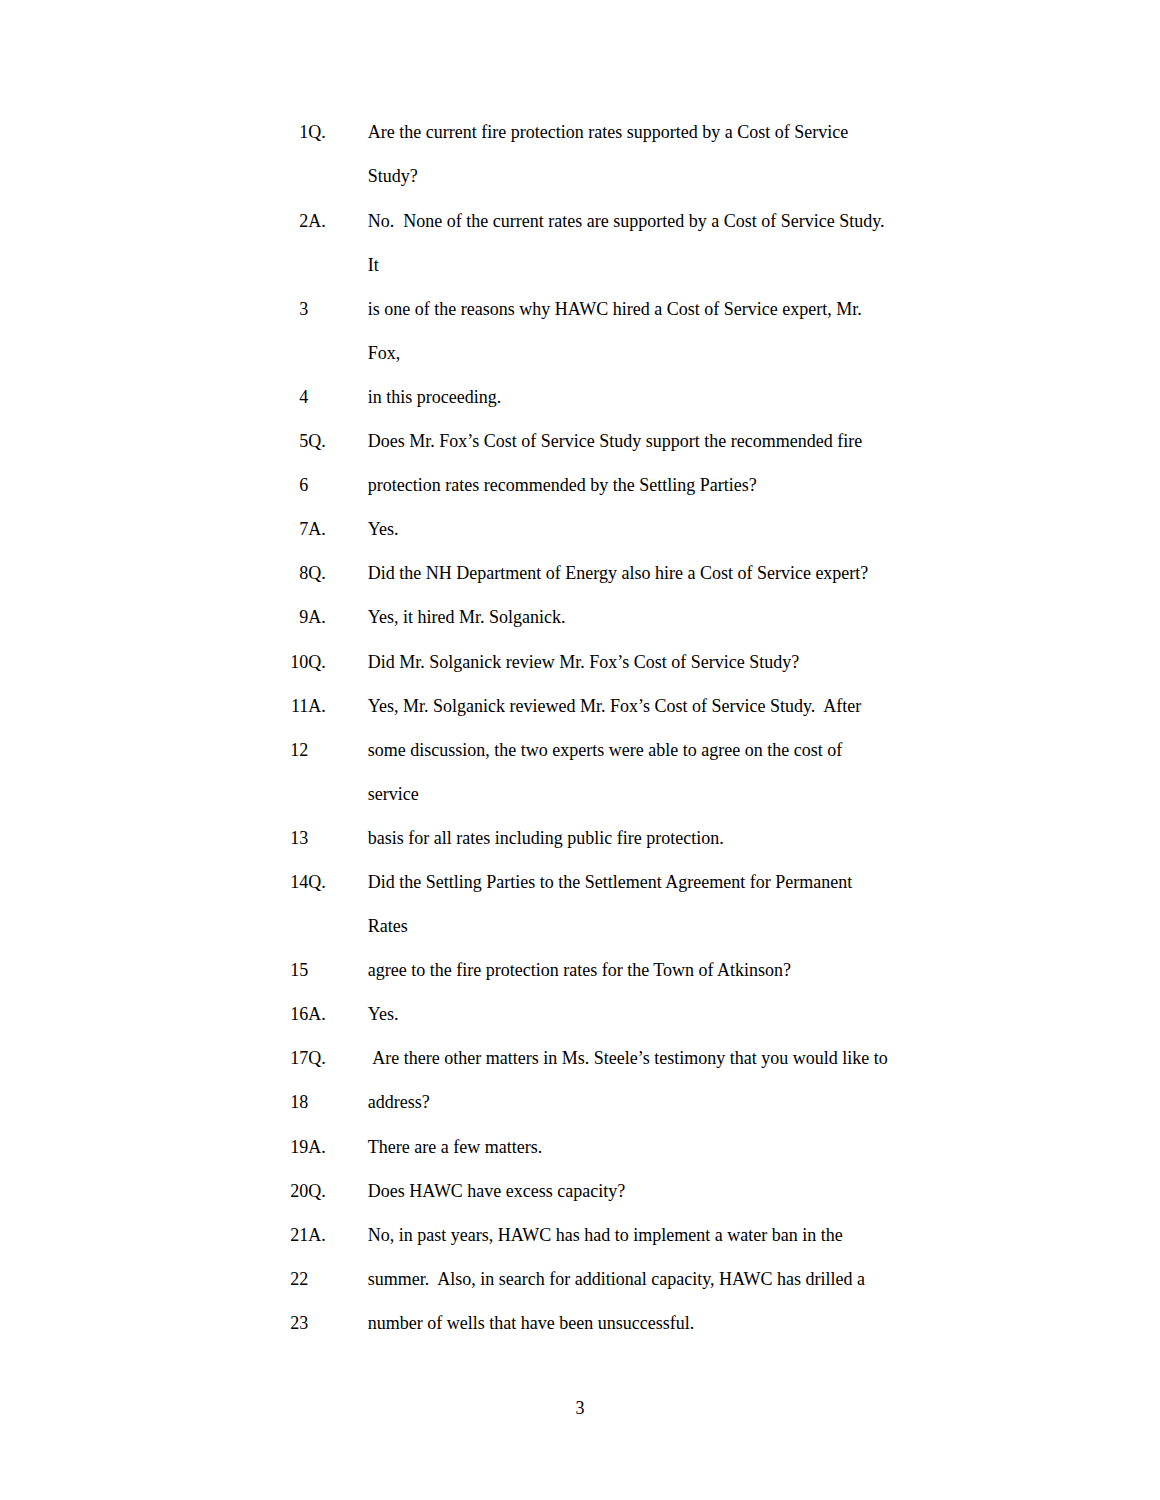| 1 | Q. | Are the current fire protection rates supported by a Cost of Service Study? |
| 2 | A. | No. None of the current rates are supported by a Cost of Service Study. It |
| 3 | | is one of the reasons why HAWC hired a Cost of Service expert, Mr. Fox, |
| 4 | | in this proceeding. |
| 5 | Q. | Does Mr. Fox’s Cost of Service Study support the recommended fire |
| 6 | | protection rates recommended by the Settling Parties? |
| 7 | A. | Yes. |
| 8 | Q. | Did the NH Department of Energy also hire a Cost of Service expert? |
| 9 | A. | Yes, it hired Mr. Solganick. |
| 10 | Q. | Did Mr. Solganick review Mr. Fox’s Cost of Service Study? |
| 11 | A. | Yes, Mr. Solganick reviewed Mr. Fox’s Cost of Service Study. After |
| 12 | | some discussion, the two experts were able to agree on the cost of service |
| 13 | | basis for all rates including public fire protection. |
| 14 | Q. | Did the Settling Parties to the Settlement Agreement for Permanent Rates |
| 15 | | agree to the fire protection rates for the Town of Atkinson? |
| 16 | A. | Yes. |
| 17 | Q. | Are there other matters in Ms. Steele’s testimony that you would like to |
| 18 | | address? |
| 19 | A. | There are a few matters. |
| 20 | Q. | Does HAWC have excess capacity? |
| 21 | A. | No, in past years, HAWC has had to implement a water ban in the |
| 22 | | summer. Also, in search for additional capacity, HAWC has drilled a |
| 23 | | number of wells that have been unsuccessful. |
3